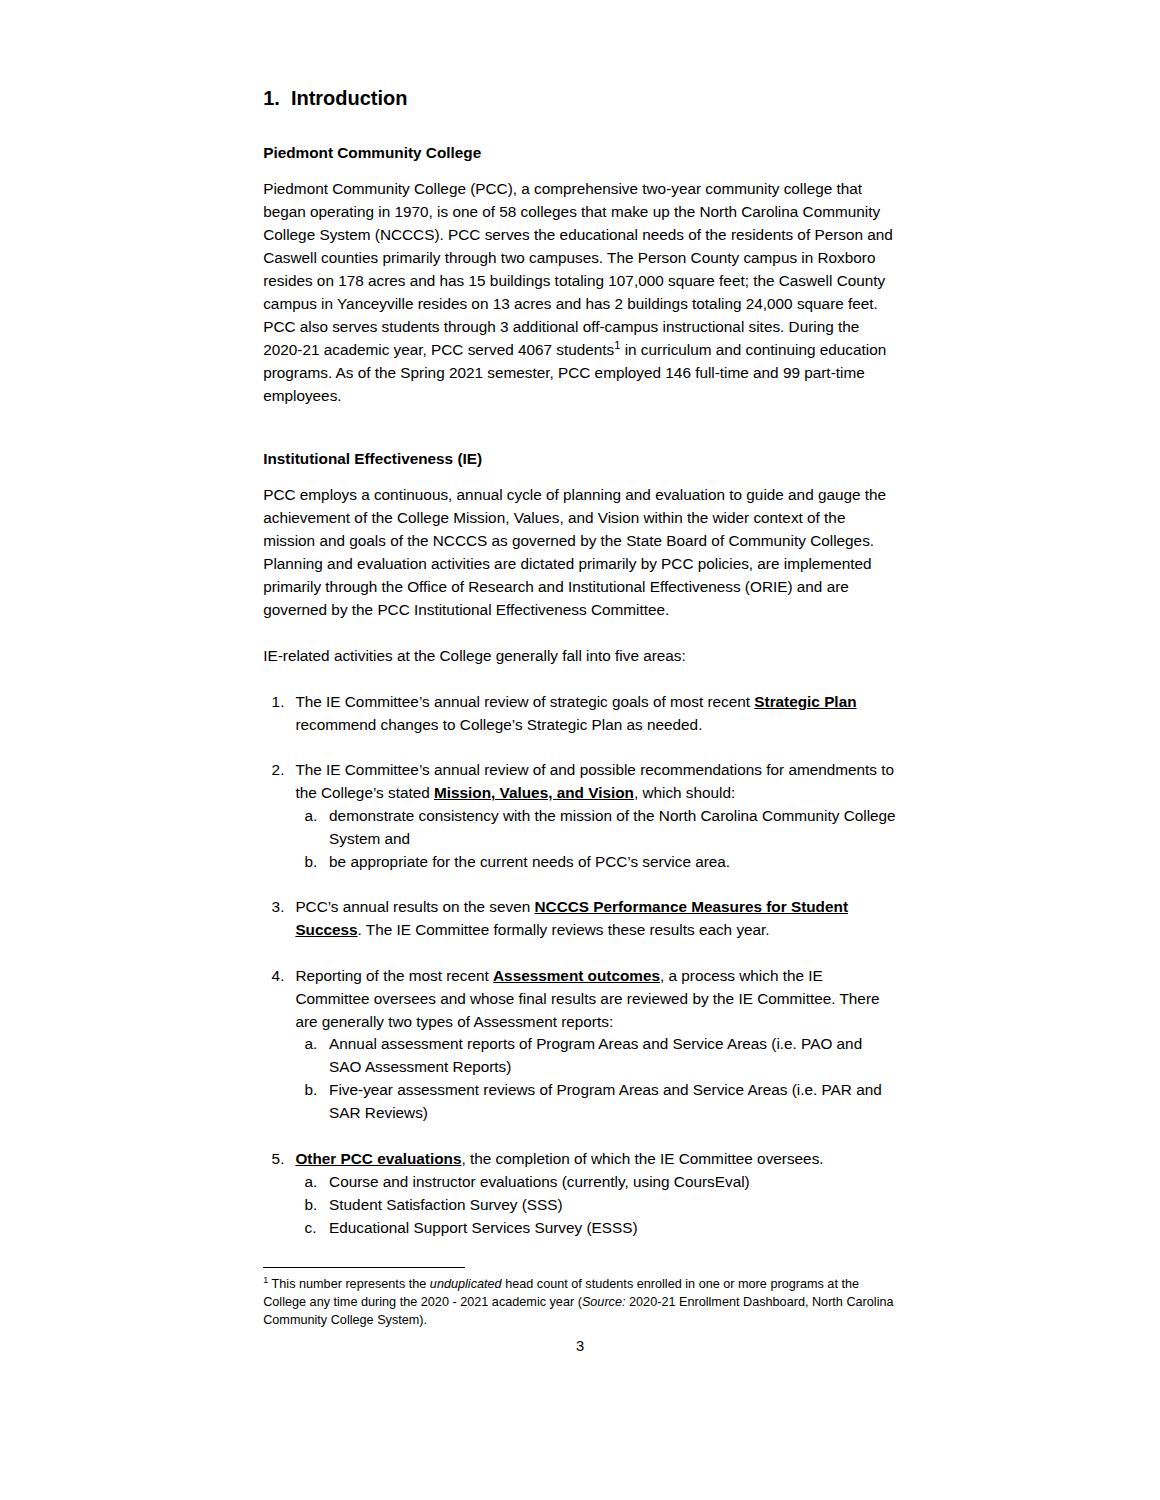1. Introduction
Piedmont Community College
Piedmont Community College (PCC), a comprehensive two-year community college that began operating in 1970, is one of 58 colleges that make up the North Carolina Community College System (NCCCS). PCC serves the educational needs of the residents of Person and Caswell counties primarily through two campuses. The Person County campus in Roxboro resides on 178 acres and has 15 buildings totaling 107,000 square feet; the Caswell County campus in Yanceyville resides on 13 acres and has 2 buildings totaling 24,000 square feet. PCC also serves students through 3 additional off-campus instructional sites. During the 2020-21 academic year, PCC served 4067 students1 in curriculum and continuing education programs. As of the Spring 2021 semester, PCC employed 146 full-time and 99 part-time employees.
Institutional Effectiveness (IE)
PCC employs a continuous, annual cycle of planning and evaluation to guide and gauge the achievement of the College Mission, Values, and Vision within the wider context of the mission and goals of the NCCCS as governed by the State Board of Community Colleges. Planning and evaluation activities are dictated primarily by PCC policies, are implemented primarily through the Office of Research and Institutional Effectiveness (ORIE) and are governed by the PCC Institutional Effectiveness Committee.
IE-related activities at the College generally fall into five areas:
The IE Committee’s annual review of strategic goals of most recent Strategic Plan recommend changes to College’s Strategic Plan as needed.
The IE Committee’s annual review of and possible recommendations for amendments to the College’s stated Mission, Values, and Vision, which should:
demonstrate consistency with the mission of the North Carolina Community College System and
be appropriate for the current needs of PCC’s service area.
PCC’s annual results on the seven NCCCS Performance Measures for Student Success. The IE Committee formally reviews these results each year.
Reporting of the most recent Assessment outcomes, a process which the IE Committee oversees and whose final results are reviewed by the IE Committee. There are generally two types of Assessment reports:
Annual assessment reports of Program Areas and Service Areas (i.e. PAO and SAO Assessment Reports)
Five-year assessment reviews of Program Areas and Service Areas (i.e. PAR and SAR Reviews)
Other PCC evaluations, the completion of which the IE Committee oversees.
Course and instructor evaluations (currently, using CoursEval)
Student Satisfaction Survey (SSS)
Educational Support Services Survey (ESSS)
1 This number represents the unduplicated head count of students enrolled in one or more programs at the College any time during the 2020 - 2021 academic year (Source: 2020-21 Enrollment Dashboard, North Carolina Community College System).
3